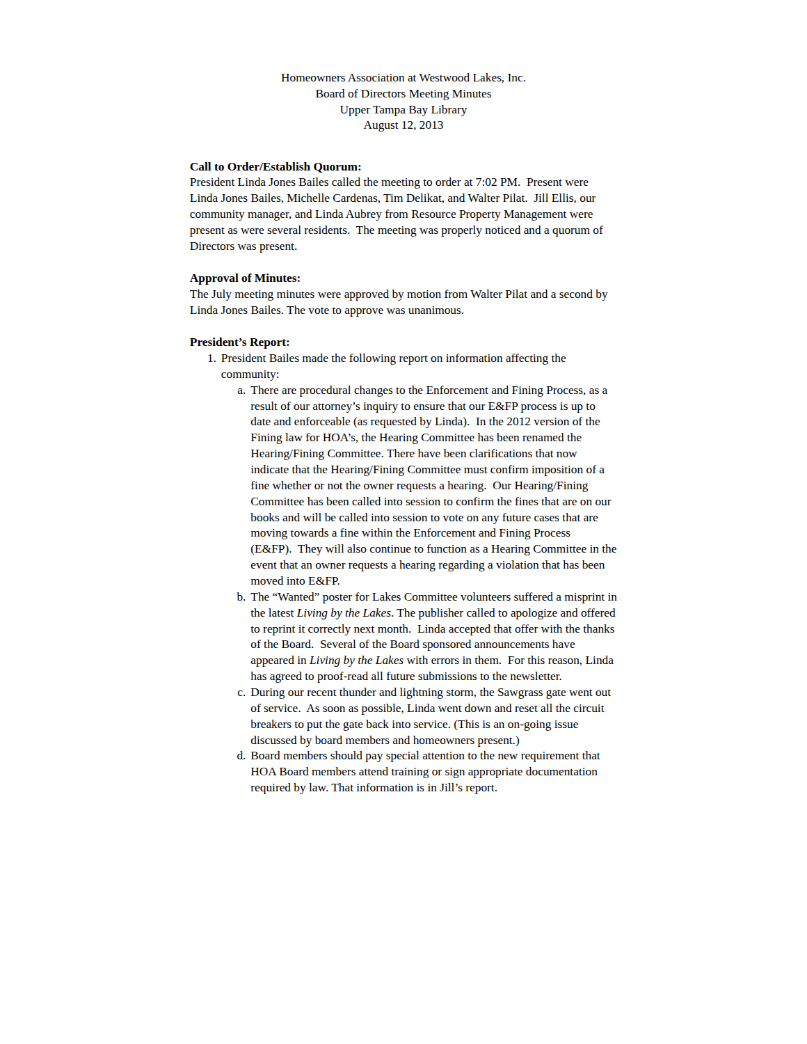Homeowners Association at Westwood Lakes, Inc.
Board of Directors Meeting Minutes
Upper Tampa Bay Library
August 12, 2013
Call to Order/Establish Quorum:
President Linda Jones Bailes called the meeting to order at 7:02 PM. Present were Linda Jones Bailes, Michelle Cardenas, Tim Delikat, and Walter Pilat. Jill Ellis, our community manager, and Linda Aubrey from Resource Property Management were present as were several residents. The meeting was properly noticed and a quorum of Directors was present.
Approval of Minutes:
The July meeting minutes were approved by motion from Walter Pilat and a second by Linda Jones Bailes. The vote to approve was unanimous.
President’s Report:
President Bailes made the following report on information affecting the community:
There are procedural changes to the Enforcement and Fining Process, as a result of our attorney’s inquiry to ensure that our E&FP process is up to date and enforceable (as requested by Linda). In the 2012 version of the Fining law for HOA’s, the Hearing Committee has been renamed the Hearing/Fining Committee. There have been clarifications that now indicate that the Hearing/Fining Committee must confirm imposition of a fine whether or not the owner requests a hearing. Our Hearing/Fining Committee has been called into session to confirm the fines that are on our books and will be called into session to vote on any future cases that are moving towards a fine within the Enforcement and Fining Process (E&FP). They will also continue to function as a Hearing Committee in the event that an owner requests a hearing regarding a violation that has been moved into E&FP.
The “Wanted” poster for Lakes Committee volunteers suffered a misprint in the latest Living by the Lakes. The publisher called to apologize and offered to reprint it correctly next month. Linda accepted that offer with the thanks of the Board. Several of the Board sponsored announcements have appeared in Living by the Lakes with errors in them. For this reason, Linda has agreed to proof-read all future submissions to the newsletter.
During our recent thunder and lightning storm, the Sawgrass gate went out of service. As soon as possible, Linda went down and reset all the circuit breakers to put the gate back into service. (This is an on-going issue discussed by board members and homeowners present.)
Board members should pay special attention to the new requirement that HOA Board members attend training or sign appropriate documentation required by law. That information is in Jill’s report.